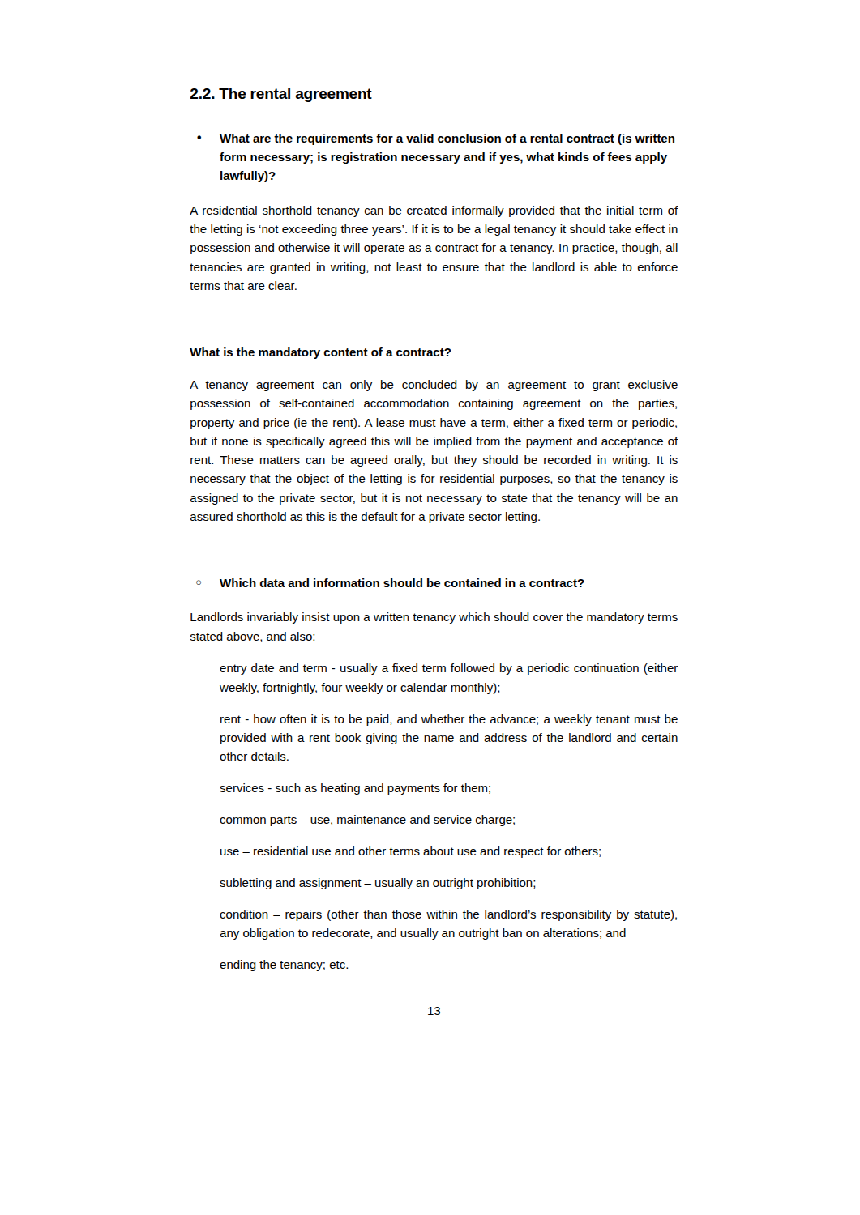2.2. The rental agreement
What are the requirements for a valid conclusion of a rental contract (is written form necessary; is registration necessary and if yes, what kinds of fees apply lawfully)?
A residential shorthold tenancy can be created informally provided that the initial term of the letting is ‘not exceeding three years’. If it is to be a legal tenancy it should take effect in possession and otherwise it will operate as a contract for a tenancy. In practice, though, all tenancies are granted in writing, not least to ensure that the landlord is able to enforce terms that are clear.
What is the mandatory content of a contract?
A tenancy agreement can only be concluded by an agreement to grant exclusive possession of self-contained accommodation containing agreement on the parties, property and price (ie the rent). A lease must have a term, either a fixed term or periodic, but if none is specifically agreed this will be implied from the payment and acceptance of rent. These matters can be agreed orally, but they should be recorded in writing. It is necessary that the object of the letting is for residential purposes, so that the tenancy is assigned to the private sector, but it is not necessary to state that the tenancy will be an assured shorthold as this is the default for a private sector letting.
Which data and information should be contained in a contract?
Landlords invariably insist upon a written tenancy which should cover the mandatory terms stated above, and also:
entry date and term - usually a fixed term followed by a periodic continuation (either weekly, fortnightly, four weekly or calendar monthly);
rent - how often it is to be paid, and whether the advance; a weekly tenant must be provided with a rent book giving the name and address of the landlord and certain other details.
services - such as heating and payments for them;
common parts – use, maintenance and service charge;
use – residential use and other terms about use and respect for others;
subletting and assignment – usually an outright prohibition;
condition – repairs (other than those within the landlord’s responsibility by statute), any obligation to redecorate, and usually an outright ban on alterations; and
ending the tenancy; etc.
13